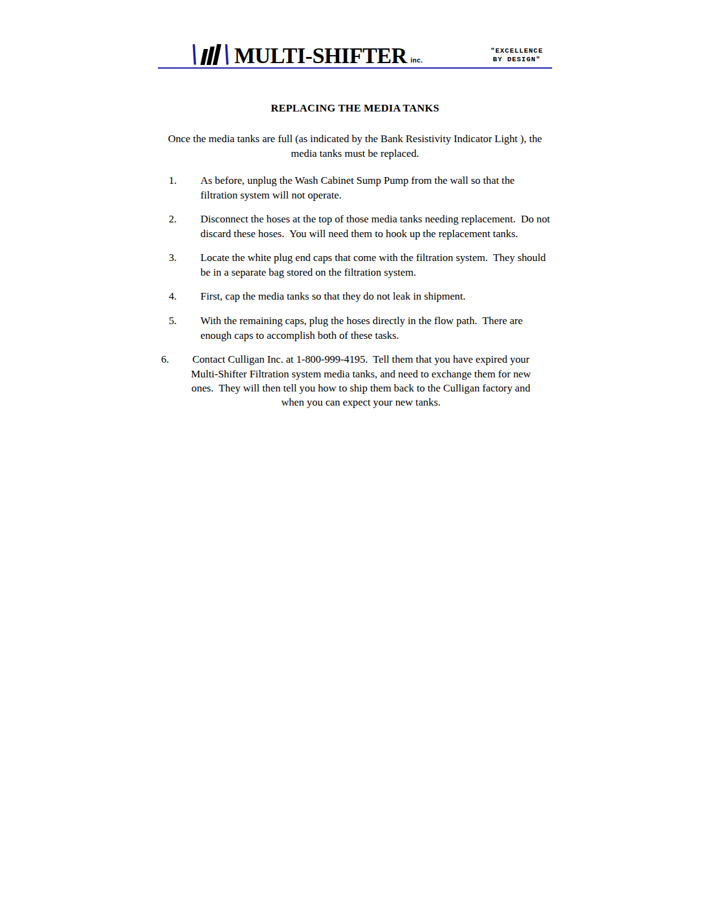\ \ MULTI-SHIFTER inc.
"EXCELLENCE
BY DESIGN"
REPLACING THE MEDIA TANKS
Once the media tanks are full (as indicated by the Bank Resistivity Indicator Light ), the media tanks must be replaced.
As before, unplug the Wash Cabinet Sump Pump from the wall so that the filtration system will not operate.
Disconnect the hoses at the top of those media tanks needing replacement. Do not discard these hoses. You will need them to hook up the replacement tanks.
Locate the white plug end caps that come with the filtration system. They should be in a separate bag stored on the filtration system.
First, cap the media tanks so that they do not leak in shipment.
With the remaining caps, plug the hoses directly in the flow path. There are enough caps to accomplish both of these tasks.
Contact Culligan Inc. at 1-800-999-4195. Tell them that you have expired your Multi-Shifter Filtration system media tanks, and need to exchange them for new ones. They will then tell you how to ship them back to the Culligan factory and when you can expect your new tanks.